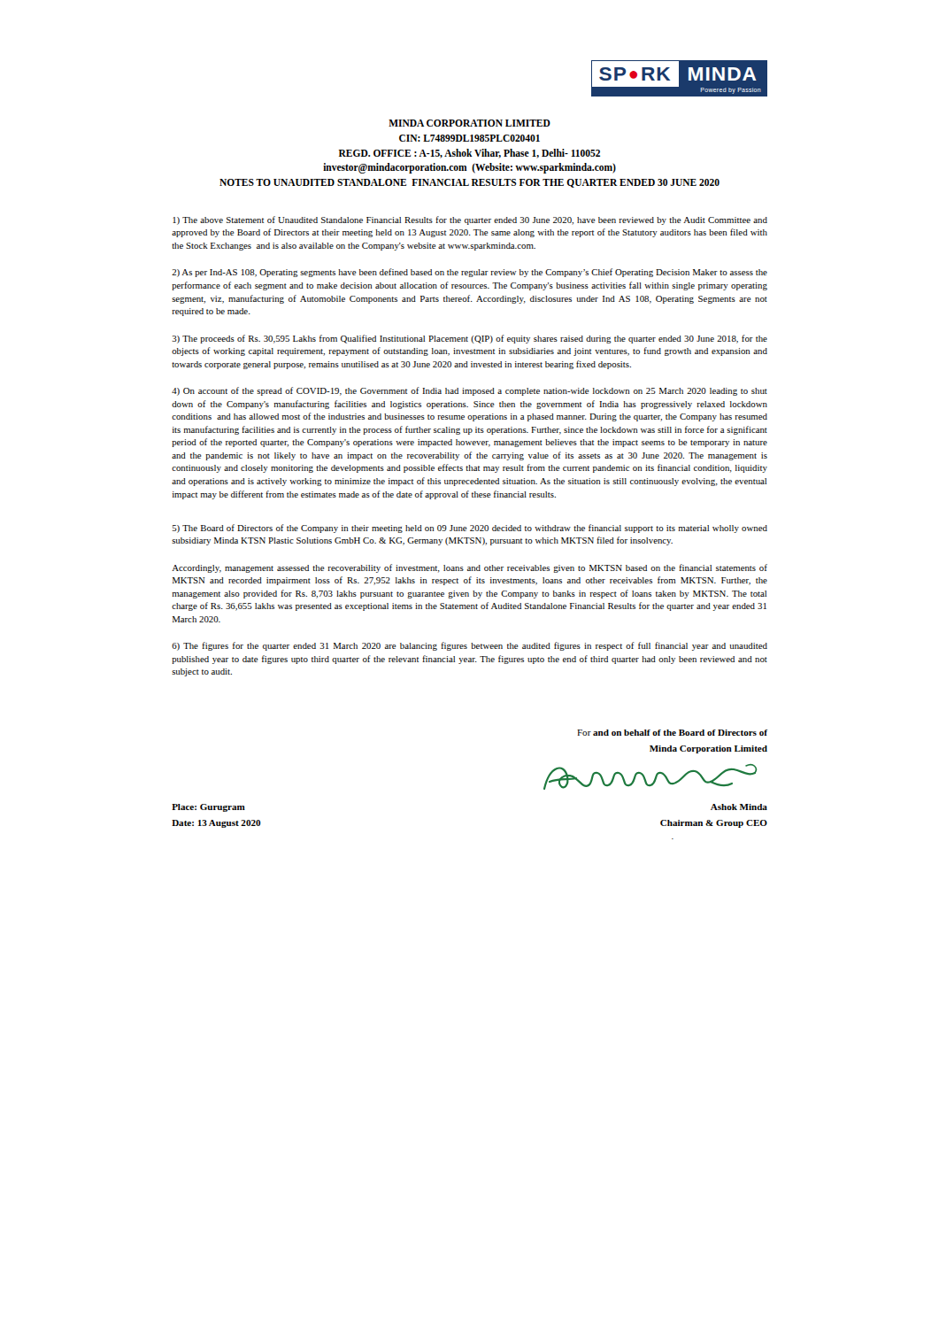SP●RK
MINDA
Powered by Passion
MINDA CORPORATION LIMITED CIN: L74899DL1985PLC020401 REGD. OFFICE : A-15, Ashok Vihar, Phase 1, Delhi- 110052 investor@mindacorporation.com (Website: www.sparkminda.com) NOTES TO UNAUDITED STANDALONE FINANCIAL RESULTS FOR THE QUARTER ENDED 30 JUNE 2020
1) The above Statement of Unaudited Standalone Financial Results for the quarter ended 30 June 2020, have been reviewed by the Audit Committee and approved by the Board of Directors at their meeting held on 13 August 2020. The same along with the report of the Statutory auditors has been filed with the Stock Exchanges and is also available on the Company's website at www.sparkminda.com.
2) As per Ind-AS 108, Operating segments have been defined based on the regular review by the Company’s Chief Operating Decision Maker to assess the performance of each segment and to make decision about allocation of resources. The Company's business activities fall within single primary operating segment, viz, manufacturing of Automobile Components and Parts thereof. Accordingly, disclosures under Ind AS 108, Operating Segments are not required to be made.
3) The proceeds of Rs. 30,595 Lakhs from Qualified Institutional Placement (QIP) of equity shares raised during the quarter ended 30 June 2018, for the objects of working capital requirement, repayment of outstanding loan, investment in subsidiaries and joint ventures, to fund growth and expansion and towards corporate general purpose, remains unutilised as at 30 June 2020 and invested in interest bearing fixed deposits.
4) On account of the spread of COVID-19, the Government of India had imposed a complete nation-wide lockdown on 25 March 2020 leading to shut down of the Company's manufacturing facilities and logistics operations. Since then the government of India has progressively relaxed lockdown conditions and has allowed most of the industries and businesses to resume operations in a phased manner. During the quarter, the Company has resumed its manufacturing facilities and is currently in the process of further scaling up its operations. Further, since the lockdown was still in force for a significant period of the reported quarter, the Company's operations were impacted however, management believes that the impact seems to be temporary in nature and the pandemic is not likely to have an impact on the recoverability of the carrying value of its assets as at 30 June 2020. The management is continuously and closely monitoring the developments and possible effects that may result from the current pandemic on its financial condition, liquidity and operations and is actively working to minimize the impact of this unprecedented situation. As the situation is still continuously evolving, the eventual impact may be different from the estimates made as of the date of approval of these financial results.
5) The Board of Directors of the Company in their meeting held on 09 June 2020 decided to withdraw the financial support to its material wholly owned subsidiary Minda KTSN Plastic Solutions GmbH Co. & KG, Germany (MKTSN), pursuant to which MKTSN filed for insolvency.
Accordingly, management assessed the recoverability of investment, loans and other receivables given to MKTSN based on the financial statements of MKTSN and recorded impairment loss of Rs. 27,952 lakhs in respect of its investments, loans and other receivables from MKTSN. Further, the management also provided for Rs. 8,703 lakhs pursuant to guarantee given by the Company to banks in respect of loans taken by MKTSN. The total charge of Rs. 36,655 lakhs was presented as exceptional items in the Statement of Audited Standalone Financial Results for the quarter and year ended 31 March 2020.
6) The figures for the quarter ended 31 March 2020 are balancing figures between the audited figures in respect of full financial year and unaudited published year to date figures upto third quarter of the relevant financial year. The figures upto the end of third quarter had only been reviewed and not subject to audit.
For and on behalf of the Board of Directors of
Minda Corporation Limited
Place: Gurugram
Date: 13 August 2020
Ashok Minda
Chairman & Group CEO
.